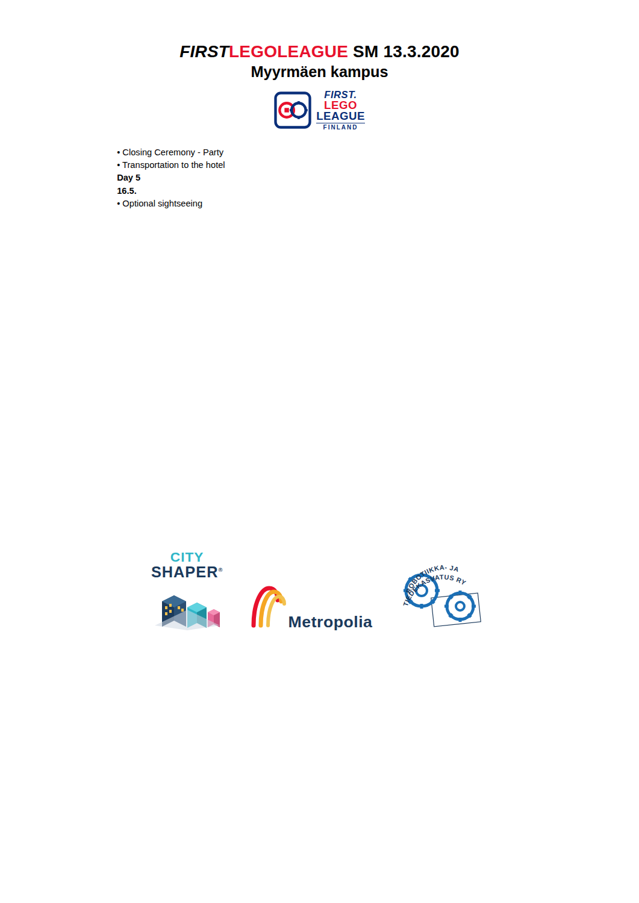FIRST LEGO LEAGUE SM 13.3.2020
Myyrmäen kampus
FIRST. LEGO LEAGUE FINLAND
• Closing Ceremony - Party
• Transportation to the hotel
Day 5
16.5.
• Optional sightseeing
CITY SHAPER®
Metropolia
ROBOTIIKKA- JA TIEDEKASVATUS RY